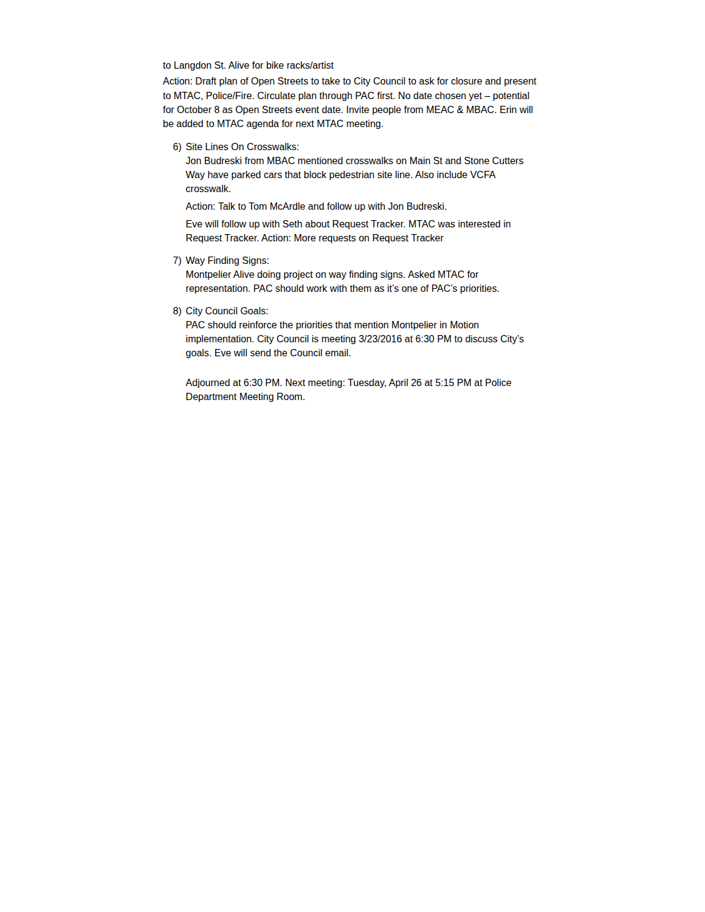to Langdon St. Alive for bike racks/artist
Action: Draft plan of Open Streets to take to City Council to ask for closure and present to MTAC, Police/Fire. Circulate plan through PAC first. No date chosen yet – potential for October 8 as Open Streets event date. Invite people from MEAC & MBAC. Erin will be added to MTAC agenda for next MTAC meeting.
Site Lines On Crosswalks:
Jon Budreski from MBAC mentioned crosswalks on Main St and Stone Cutters Way have parked cars that block pedestrian site line. Also include VCFA crosswalk.
Action: Talk to Tom McArdle and follow up with Jon Budreski.
Eve will follow up with Seth about Request Tracker. MTAC was interested in Request Tracker. Action: More requests on Request Tracker
Way Finding Signs:
Montpelier Alive doing project on way finding signs. Asked MTAC for representation. PAC should work with them as it’s one of PAC’s priorities.
City Council Goals:
PAC should reinforce the priorities that mention Montpelier in Motion implementation. City Council is meeting 3/23/2016 at 6:30 PM to discuss City’s goals. Eve will send the Council email.
Adjourned at 6:30 PM. Next meeting: Tuesday, April 26 at 5:15 PM at Police Department Meeting Room.